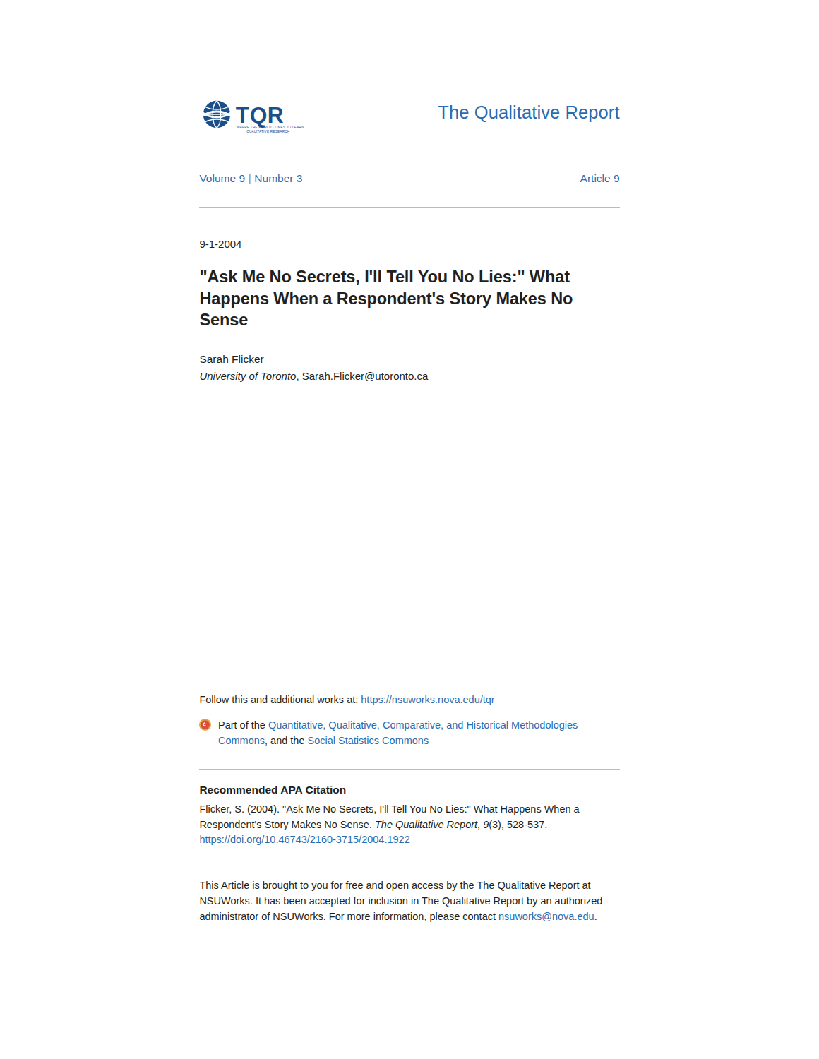TQR WHERE THE WORLD COMES TO LEARN QUALITATIVE RESEARCH
The Qualitative Report
Volume 9|Number 3
Article 9
9-1-2004
"Ask Me No Secrets, I'll Tell You No Lies:" What Happens When a Respondent's Story Makes No Sense
Sarah Flicker
University of Toronto, Sarah.Flicker@utoronto.ca
Follow this and additional works at: https://nsuworks.nova.edu/tqr
Part of the Quantitative, Qualitative, Comparative, and Historical Methodologies Commons, and the Social Statistics Commons
Recommended APA Citation
Flicker, S. (2004). "Ask Me No Secrets, I'll Tell You No Lies:" What Happens When a Respondent's Story Makes No Sense. The Qualitative Report, 9(3), 528-537. https://doi.org/10.46743/2160-3715/2004.1922
This Article is brought to you for free and open access by the The Qualitative Report at NSUWorks. It has been accepted for inclusion in The Qualitative Report by an authorized administrator of NSUWorks. For more information, please contact nsuworks@nova.edu.